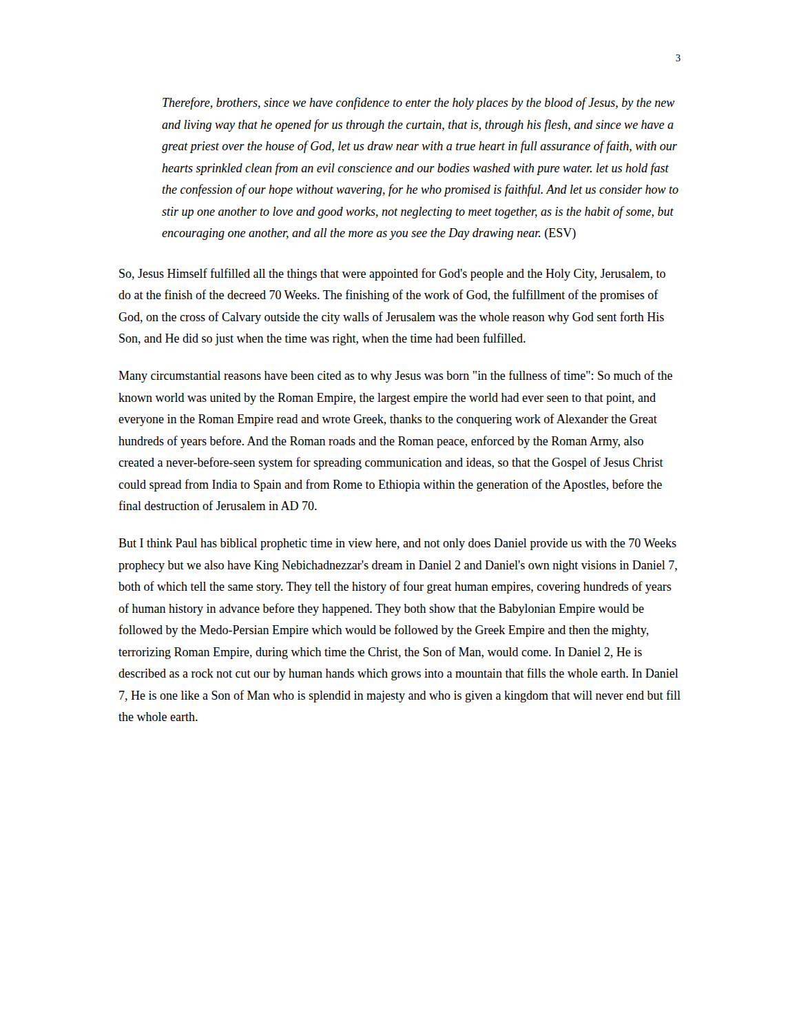3
Therefore, brothers, since we have confidence to enter the holy places by the blood of Jesus, by the new and living way that he opened for us through the curtain, that is, through his flesh, and since we have a great priest over the house of God, let us draw near with a true heart in full assurance of faith, with our hearts sprinkled clean from an evil conscience and our bodies washed with pure water. let us hold fast the confession of our hope without wavering, for he who promised is faithful. And let us consider how to stir up one another to love and good works, not neglecting to meet together, as is the habit of some, but encouraging one another, and all the more as you see the Day drawing near. (ESV)
So, Jesus Himself fulfilled all the things that were appointed for God's people and the Holy City, Jerusalem, to do at the finish of the decreed 70 Weeks. The finishing of the work of God, the fulfillment of the promises of God, on the cross of Calvary outside the city walls of Jerusalem was the whole reason why God sent forth His Son, and He did so just when the time was right, when the time had been fulfilled.
Many circumstantial reasons have been cited as to why Jesus was born "in the fullness of time": So much of the known world was united by the Roman Empire, the largest empire the world had ever seen to that point, and everyone in the Roman Empire read and wrote Greek, thanks to the conquering work of Alexander the Great hundreds of years before. And the Roman roads and the Roman peace, enforced by the Roman Army, also created a never-before-seen system for spreading communication and ideas, so that the Gospel of Jesus Christ could spread from India to Spain and from Rome to Ethiopia within the generation of the Apostles, before the final destruction of Jerusalem in AD 70.
But I think Paul has biblical prophetic time in view here, and not only does Daniel provide us with the 70 Weeks prophecy but we also have King Nebichadnezzar's dream in Daniel 2 and Daniel's own night visions in Daniel 7, both of which tell the same story. They tell the history of four great human empires, covering hundreds of years of human history in advance before they happened. They both show that the Babylonian Empire would be followed by the Medo-Persian Empire which would be followed by the Greek Empire and then the mighty, terrorizing Roman Empire, during which time the Christ, the Son of Man, would come. In Daniel 2, He is described as a rock not cut our by human hands which grows into a mountain that fills the whole earth. In Daniel 7, He is one like a Son of Man who is splendid in majesty and who is given a kingdom that will never end but fill the whole earth.